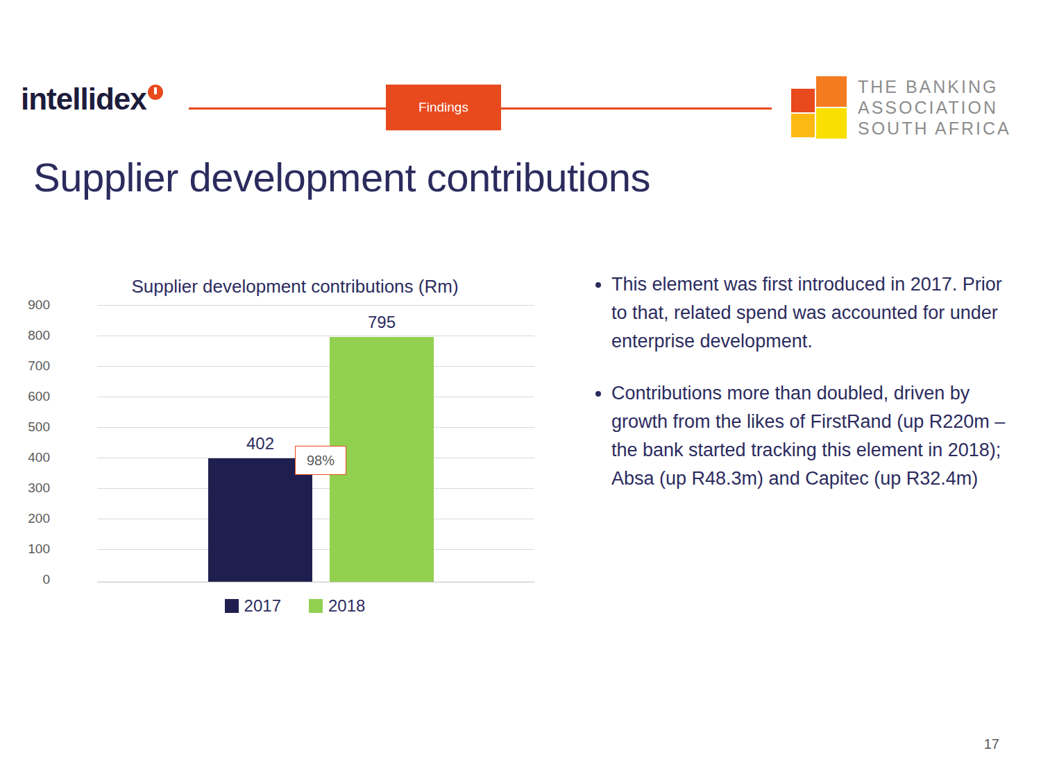intellidex
Findings
The Banking
Association
South Africa
Supplier development contributions
Supplier development contributions (Rm)
900
800
700
600
500
400
300
200
100
0
402
795
98%
2017
2018
This element was first introduced in 2017. Prior to that, related spend was accounted for under enterprise development.
Contributions more than doubled, driven by growth from the likes of FirstRand (up R220m – the bank started tracking this element in 2018); Absa (up R48.3m) and Capitec (up R32.4m)
17